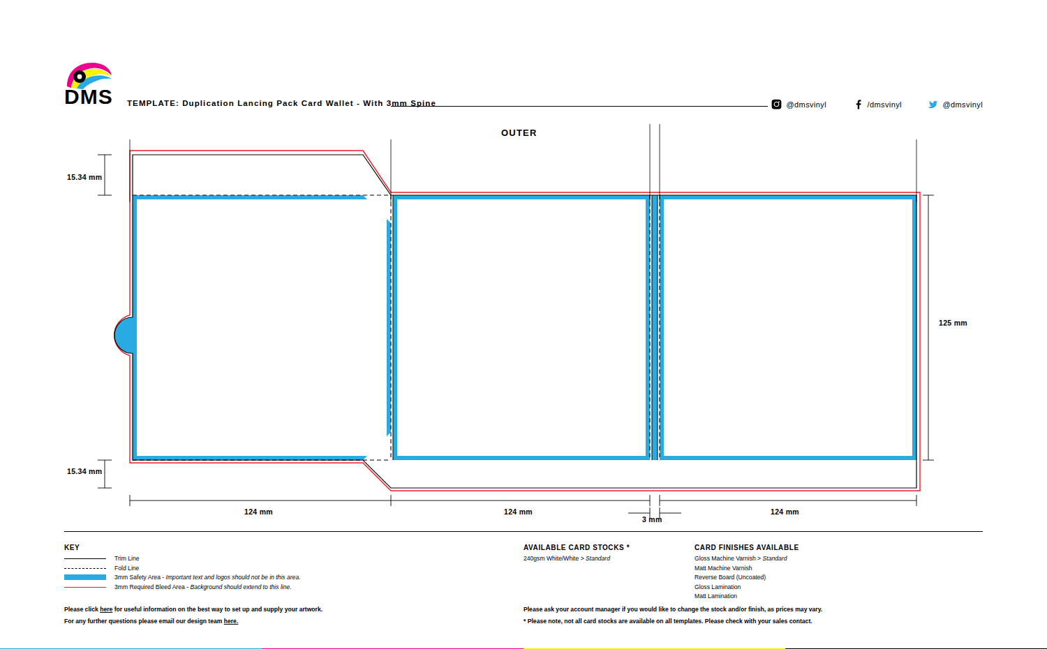DMS
TEMPLATE: Duplication Lancing Pack Card Wallet - With 3mm Spine
@dmsvinyl /dmsvinyl @dmsvinyl
OUTER
BACK
FRONT
15.34 mm
15.34 mm
125 mm
124 mm
124 mm
124 mm
3 mm
KEY
Trim Line
Fold Line
3mm Safety Area - Important text and logos should not be in this area.
3mm Required Bleed Area - Background should extend to this line.
AVAILABLE CARD STOCKS *
240gsm White/White > Standard
CARD FINISHES AVAILABLE
Gloss Machine Varnish > Standard
Matt Machine Varnish
Reverse Board (Uncoated)
Gloss Lamination
Matt Lamination
Please click here for useful information on the best way to set up and supply your artwork.
For any further questions please email our design team here.
Please ask your account manager if you would like to change the stock and/or finish, as prices may vary.
* Please note, not all card stocks are available on all templates. Please check with your sales contact.